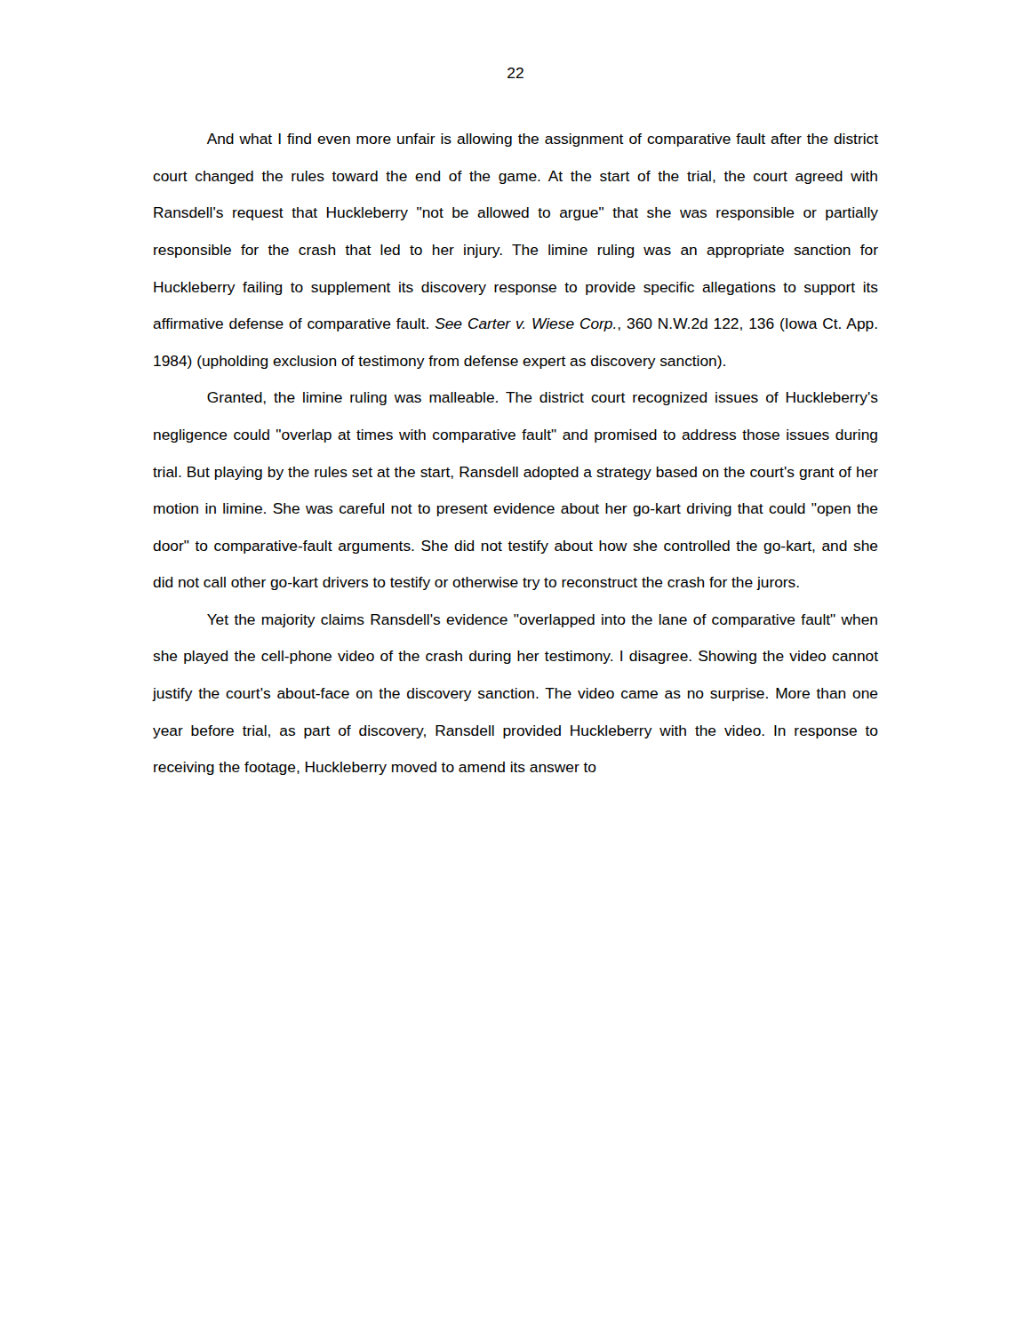22
And what I find even more unfair is allowing the assignment of comparative fault after the district court changed the rules toward the end of the game. At the start of the trial, the court agreed with Ransdell's request that Huckleberry "not be allowed to argue" that she was responsible or partially responsible for the crash that led to her injury. The limine ruling was an appropriate sanction for Huckleberry failing to supplement its discovery response to provide specific allegations to support its affirmative defense of comparative fault. See Carter v. Wiese Corp., 360 N.W.2d 122, 136 (Iowa Ct. App. 1984) (upholding exclusion of testimony from defense expert as discovery sanction).
Granted, the limine ruling was malleable. The district court recognized issues of Huckleberry's negligence could "overlap at times with comparative fault" and promised to address those issues during trial. But playing by the rules set at the start, Ransdell adopted a strategy based on the court's grant of her motion in limine. She was careful not to present evidence about her go-kart driving that could "open the door" to comparative-fault arguments. She did not testify about how she controlled the go-kart, and she did not call other go-kart drivers to testify or otherwise try to reconstruct the crash for the jurors.
Yet the majority claims Ransdell's evidence "overlapped into the lane of comparative fault" when she played the cell-phone video of the crash during her testimony. I disagree. Showing the video cannot justify the court's about-face on the discovery sanction. The video came as no surprise. More than one year before trial, as part of discovery, Ransdell provided Huckleberry with the video. In response to receiving the footage, Huckleberry moved to amend its answer to